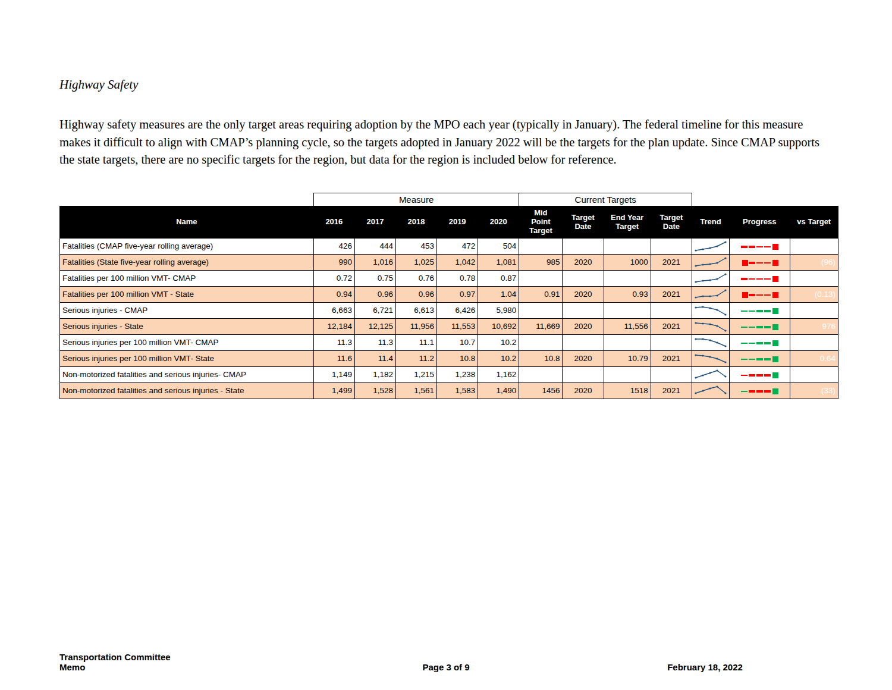Highway Safety
Highway safety measures are the only target areas requiring adoption by the MPO each year (typically in January). The federal timeline for this measure makes it difficult to align with CMAP’s planning cycle, so the targets adopted in January 2022 will be the targets for the plan update. Since CMAP supports the state targets, there are no specific targets for the region, but data for the region is included below for reference.
| | Measure | Current Targets | | | |
| --- | --- | --- | --- | --- | --- |
| Name | 2016 | 2017 | 2018 | 2019 | 2020 | Mid Point Target | Target Date | End Year Target | Target Date | Trend | Progress | vs Target |
| Fatalities (CMAP five-year rolling average) | 426 | 444 | 453 | 472 | 504 | | | | | | | |
| Fatalities (State five-year rolling average) | 990 | 1,016 | 1,025 | 1,042 | 1,081 | 985 | 2020 | 1000 | 2021 | | | (96) |
| Fatalities per 100 million VMT- CMAP | 0.72 | 0.75 | 0.76 | 0.78 | 0.87 | | | | | | | |
| Fatalities per 100 million VMT - State | 0.94 | 0.96 | 0.96 | 0.97 | 1.04 | 0.91 | 2020 | 0.93 | 2021 | | | (0.13) |
| Serious injuries - CMAP | 6,663 | 6,721 | 6,613 | 6,426 | 5,980 | | | | | | | |
| Serious injuries - State | 12,184 | 12,125 | 11,956 | 11,553 | 10,692 | 11,669 | 2020 | 11,556 | 2021 | | | 976 |
| Serious injuries per 100 million VMT- CMAP | 11.3 | 11.3 | 11.1 | 10.7 | 10.2 | | | | | | | |
| Serious injuries per 100 million VMT- State | 11.6 | 11.4 | 11.2 | 10.8 | 10.2 | 10.8 | 2020 | 10.79 | 2021 | | | 0.64 |
| Non-motorized fatalities and serious injuries- CMAP | 1,149 | 1,182 | 1,215 | 1,238 | 1,162 | | | | | | | |
| Non-motorized fatalities and serious injuries - State | 1,499 | 1,528 | 1,561 | 1,583 | 1,490 | 1456 | 2020 | 1518 | 2021 | | | (33) |
Transportation Committee
Memo
Page 3 of 9
February 18, 2022